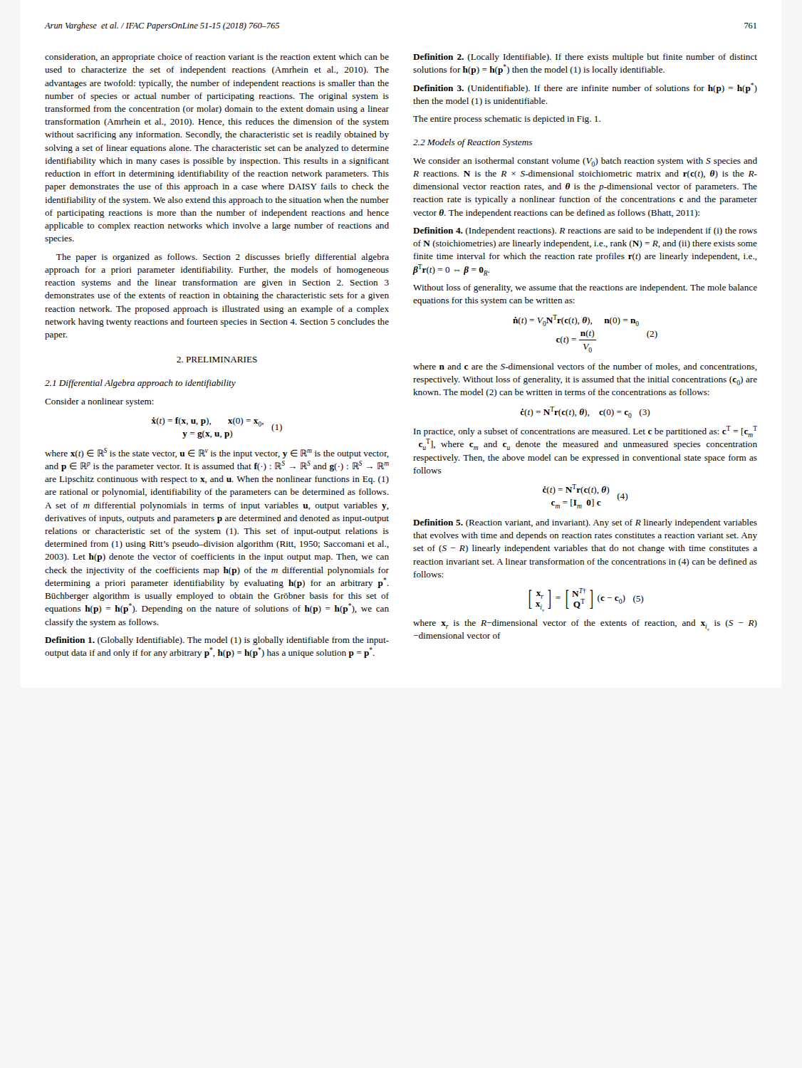Arun Varghese et al. / IFAC PapersOnLine 51-15 (2018) 760–765 761
consideration, an appropriate choice of reaction variant is the reaction extent which can be used to characterize the set of independent reactions (Amrhein et al., 2010). The advantages are twofold: typically, the number of independent reactions is smaller than the number of species or actual number of participating reactions. The original system is transformed from the concentration (or molar) domain to the extent domain using a linear transformation (Amrhein et al., 2010). Hence, this reduces the dimension of the system without sacrificing any information. Secondly, the characteristic set is readily obtained by solving a set of linear equations alone. The characteristic set can be analyzed to determine identifiability which in many cases is possible by inspection. This results in a significant reduction in effort in determining identifiability of the reaction network parameters. This paper demonstrates the use of this approach in a case where DAISY fails to check the identifiability of the system. We also extend this approach to the situation when the number of participating reactions is more than the number of independent reactions and hence applicable to complex reaction networks which involve a large number of reactions and species.
The paper is organized as follows. Section 2 discusses briefly differential algebra approach for a priori parameter identifiability. Further, the models of homogeneous reaction systems and the linear transformation are given in Section 2. Section 3 demonstrates use of the extents of reaction in obtaining the characteristic sets for a given reaction network. The proposed approach is illustrated using an example of a complex network having twenty reactions and fourteen species in Section 4. Section 5 concludes the paper.
2. PRELIMINARIES
2.1 Differential Algebra approach to identifiability
Consider a nonlinear system:
ẋ(t) = f(x, u, p), x(0) = x0, y = g(x, u, p) (1)
where x(t) ∈ ℝS is the state vector, u ∈ ℝv is the input vector, y ∈ ℝm is the output vector, and p ∈ ℝp is the parameter vector. It is assumed that f(·) : ℝS → ℝS and g(·) : ℝS → ℝm are Lipschitz continuous with respect to x, and u. When the nonlinear functions in Eq. (1) are rational or polynomial, identifiability of the parameters can be determined as follows. A set of m differential polynomials in terms of input variables u, output variables y, derivatives of inputs, outputs and parameters p are determined and denoted as input-output relations or characteristic set of the system (1). This set of input-output relations is determined from (1) using Ritt’s pseudo–division algorithm (Ritt, 1950; Saccomani et al., 2003). Let h(p) denote the vector of coefficients in the input output map. Then, we can check the injectivity of the coefficients map h(p) of the m differential polynomials for determining a priori parameter identifiability by evaluating h(p) for an arbitrary p*. Büchberger algorithm is usually employed to obtain the Gröbner basis for this set of equations h(p) = h(p*). Depending on the nature of solutions of h(p) = h(p*), we can classify the system as follows.
Definition 1. (Globally Identifiable). The model (1) is globally identifiable from the input-output data if and only if for any arbitrary p*, h(p) = h(p*) has a unique solution p = p*.
Definition 2. (Locally Identifiable). If there exists multiple but finite number of distinct solutions for h(p) = h(p*) then the model (1) is locally identifiable.
Definition 3. (Unidentifiable). If there are infinite number of solutions for h(p) = h(p*) then the model (1) is unidentifiable.
The entire process schematic is depicted in Fig. 1.
2.2 Models of Reaction Systems
We consider an isothermal constant volume (V0) batch reaction system with S species and R reactions. N is the R × S-dimensional stoichiometric matrix and r(c(t), θ) is the R-dimensional vector reaction rates, and θ is the p-dimensional vector of parameters. The reaction rate is typically a nonlinear function of the concentrations c and the parameter vector θ. The independent reactions can be defined as follows (Bhatt, 2011):
Definition 4. (Independent reactions). R reactions are said to be independent if (i) the rows of N (stoichiometries) are linearly independent, i.e., rank (N) = R, and (ii) there exists some finite time interval for which the reaction rate profiles r(t) are linearly independent, i.e., βTr(t) = 0 ⇔ β = 0R.
Without loss of generality, we assume that the reactions are independent. The mole balance equations for this system can be written as:
ṅ(t) = V0NTr(c(t), θ), n(0) = n0 c(t) = n(t) V0 (2)
where n and c are the S-dimensional vectors of the number of moles, and concentrations, respectively. Without loss of generality, it is assumed that the initial concentrations (c0) are known. The model (2) can be written in terms of the concentrations as follows:
ċ(t) = NTr(c(t), θ), c(0) = c0 (3)
In practice, only a subset of concentrations are measured. Let c be partitioned as: cT = [cmT cuT], where cm and cu denote the measured and unmeasured species concentration respectively. Then, the above model can be expressed in conventional state space form as follows
ċ(t) = NTr(c(t), θ) cm = [Im 0] c (4)
Definition 5. (Reaction variant, and invariant). Any set of R linearly independent variables that evolves with time and depends on reaction rates constitutes a reaction variant set. Any set of (S − R) linearly independent variables that do not change with time constitutes a reaction invariant set. A linear transformation of the concentrations in (4) can be defined as follows:
[ xr xiv ] = [ NT†QT ] (c − c0) (5)
where xr is the R−dimensional vector of the extents of reaction, and xiv is (S − R)−dimensional vector of